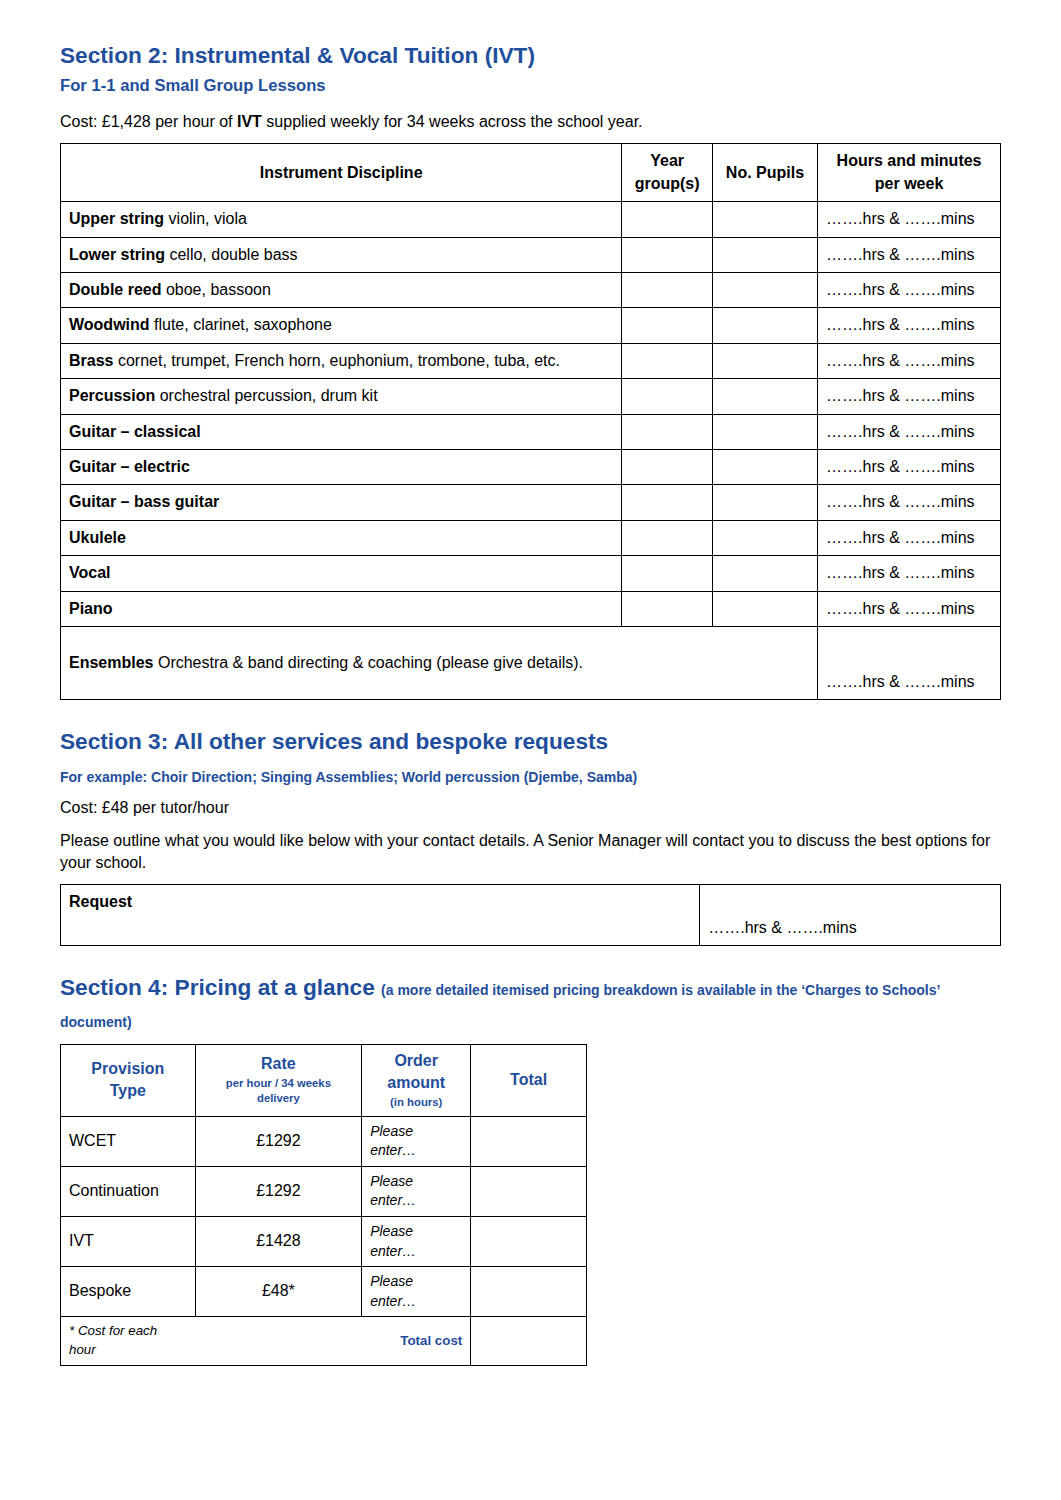Section 2: Instrumental & Vocal Tuition (IVT)
For 1-1 and Small Group Lessons
Cost: £1,428 per hour of IVT supplied weekly for 34 weeks across the school year.
| Instrument Discipline | Year group(s) | No. Pupils | Hours and minutes per week |
| --- | --- | --- | --- |
| Upper string violin, viola | | | …….hrs & …….mins |
| Lower string cello, double bass | | | …….hrs & …….mins |
| Double reed oboe, bassoon | | | …….hrs & …….mins |
| Woodwind flute, clarinet, saxophone | | | …….hrs & …….mins |
| Brass cornet, trumpet, French horn, euphonium, trombone, tuba, etc. | | | …….hrs & …….mins |
| Percussion orchestral percussion, drum kit | | | …….hrs & …….mins |
| Guitar – classical | | | …….hrs & …….mins |
| Guitar – electric | | | …….hrs & …….mins |
| Guitar – bass guitar | | | …….hrs & …….mins |
| Ukulele | | | …….hrs & …….mins |
| Vocal | | | …….hrs & …….mins |
| Piano | | | …….hrs & …….mins |
| Ensembles Orchestra & band directing & coaching (please give details). | …….hrs & …….mins |
Section 3: All other services and bespoke requests
For example: Choir Direction; Singing Assemblies; World percussion (Djembe, Samba)
Cost: £48 per tutor/hour
Please outline what you would like below with your contact details. A Senior Manager will contact you to discuss the best options for your school.
| Request | …….hrs & …….mins |
Section 4: Pricing at a glance (a more detailed itemised pricing breakdown is available in the ‘Charges to Schools’ document)
| Provision Type | Rate per hour / 34 weeks delivery | Order amount (in hours) | Total |
| --- | --- | --- | --- |
| WCET | £1292 | Please enter… | |
| Continuation | £1292 | Please enter… | |
| IVT | £1428 | Please enter… | |
| Bespoke | £48* | Please enter… | |
| * Cost for each hour | Total cost | |